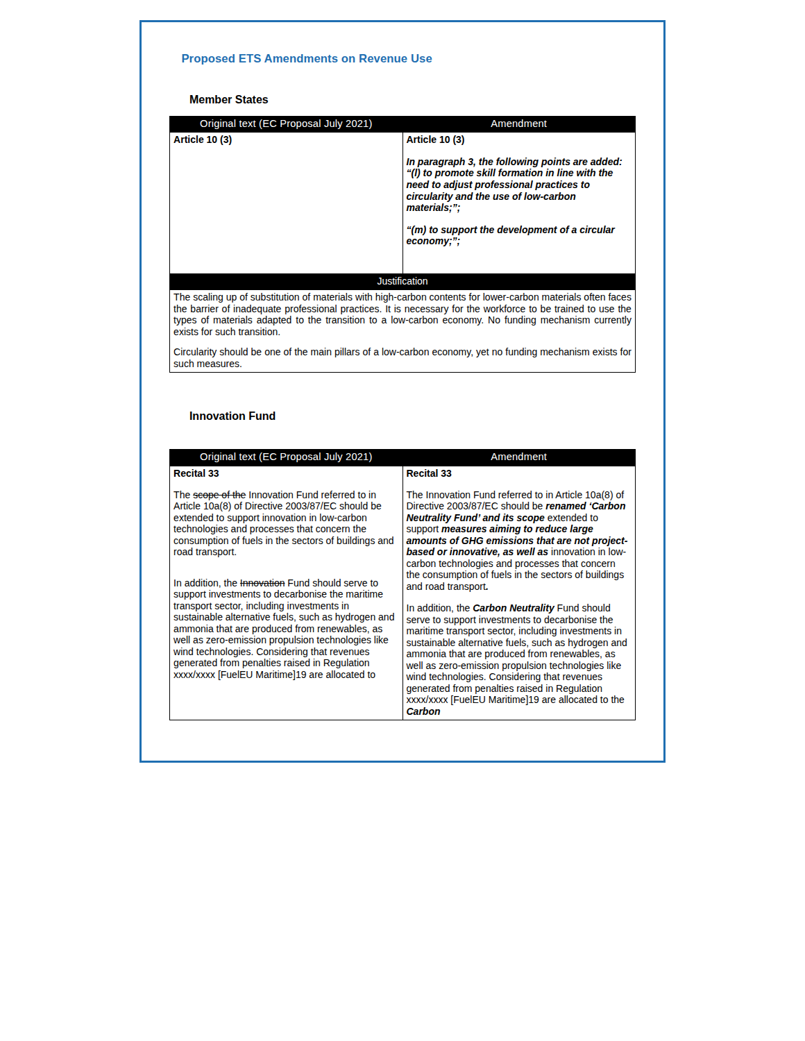Proposed ETS Amendments on Revenue Use
Member States
| Original text (EC Proposal July 2021) | Amendment |
| --- | --- |
| Article 10 (3) | Article 10 (3) In paragraph 3, the following points are added: “(l) to promote skill formation in line with the need to adjust professional practices to circularity and the use of low-carbon materials;”; “(m) to support the development of a circular economy;”; |
| Justification |
| The scaling up of substitution of materials with high-carbon contents for lower-carbon materials often faces the barrier of inadequate professional practices. It is necessary for the workforce to be trained to use the types of materials adapted to the transition to a low-carbon economy. No funding mechanism currently exists for such transition. Circularity should be one of the main pillars of a low-carbon economy, yet no funding mechanism exists for such measures. |
Innovation Fund
| Original text (EC Proposal July 2021) | Amendment |
| --- | --- |
| Recital 33 The scope of the Innovation Fund referred to in Article 10a(8) of Directive 2003/87/EC should be extended to support innovation in low-carbon technologies and processes that concern the consumption of fuels in the sectors of buildings and road transport. In addition, the Innovation Fund should serve to support investments to decarbonise the maritime transport sector, including investments in sustainable alternative fuels, such as hydrogen and ammonia that are produced from renewables, as well as zero-emission propulsion technologies like wind technologies. Considering that revenues generated from penalties raised in Regulation xxxx/xxxx [FuelEU Maritime]19 are allocated to | Recital 33 The Innovation Fund referred to in Article 10a(8) of Directive 2003/87/EC should be renamed ‘Carbon Neutrality Fund’ and its scope extended to support measures aiming to reduce large amounts of GHG emissions that are not project-based or innovative, as well as innovation in low-carbon technologies and processes that concern the consumption of fuels in the sectors of buildings and road transport . In addition, the Carbon Neutrality Fund should serve to support investments to decarbonise the maritime transport sector, including investments in sustainable alternative fuels, such as hydrogen and ammonia that are produced from renewables, as well as zero-emission propulsion technologies like wind technologies. Considering that revenues generated from penalties raised in Regulation xxxx/xxxx [FuelEU Maritime]19 are allocated to the Carbon |